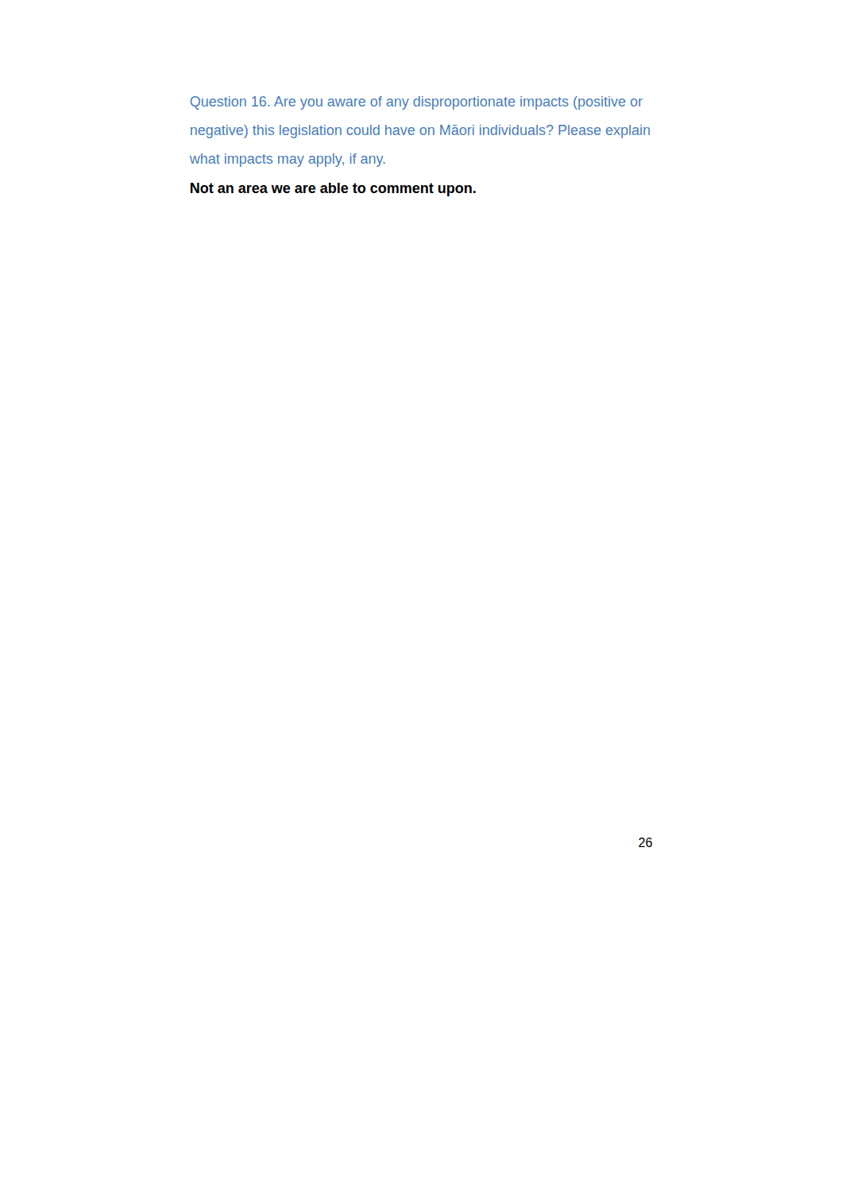Question 16. Are you aware of any disproportionate impacts (positive or negative) this legislation could have on Māori individuals? Please explain what impacts may apply, if any.
Not an area we are able to comment upon.
26